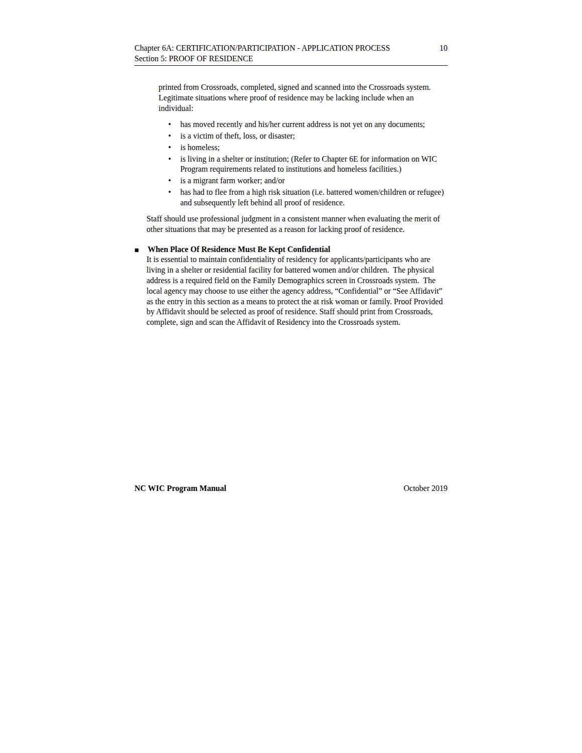Chapter 6A: CERTIFICATION/PARTICIPATION - APPLICATION PROCESS 10
Section 5: PROOF OF RESIDENCE
printed from Crossroads, completed, signed and scanned into the Crossroads system. Legitimate situations where proof of residence may be lacking include when an individual:
has moved recently and his/her current address is not yet on any documents;
is a victim of theft, loss, or disaster;
is homeless;
is living in a shelter or institution; (Refer to Chapter 6E for information on WIC Program requirements related to institutions and homeless facilities.)
is a migrant farm worker; and/or
has had to flee from a high risk situation (i.e. battered women/children or refugee) and subsequently left behind all proof of residence.
Staff should use professional judgment in a consistent manner when evaluating the merit of other situations that may be presented as a reason for lacking proof of residence.
When Place Of Residence Must Be Kept Confidential
It is essential to maintain confidentiality of residency for applicants/participants who are living in a shelter or residential facility for battered women and/or children. The physical address is a required field on the Family Demographics screen in Crossroads system. The local agency may choose to use either the agency address, “Confidential” or “See Affidavit” as the entry in this section as a means to protect the at risk woman or family. Proof Provided by Affidavit should be selected as proof of residence. Staff should print from Crossroads, complete, sign and scan the Affidavit of Residency into the Crossroads system.
NC WIC Program Manual October 2019